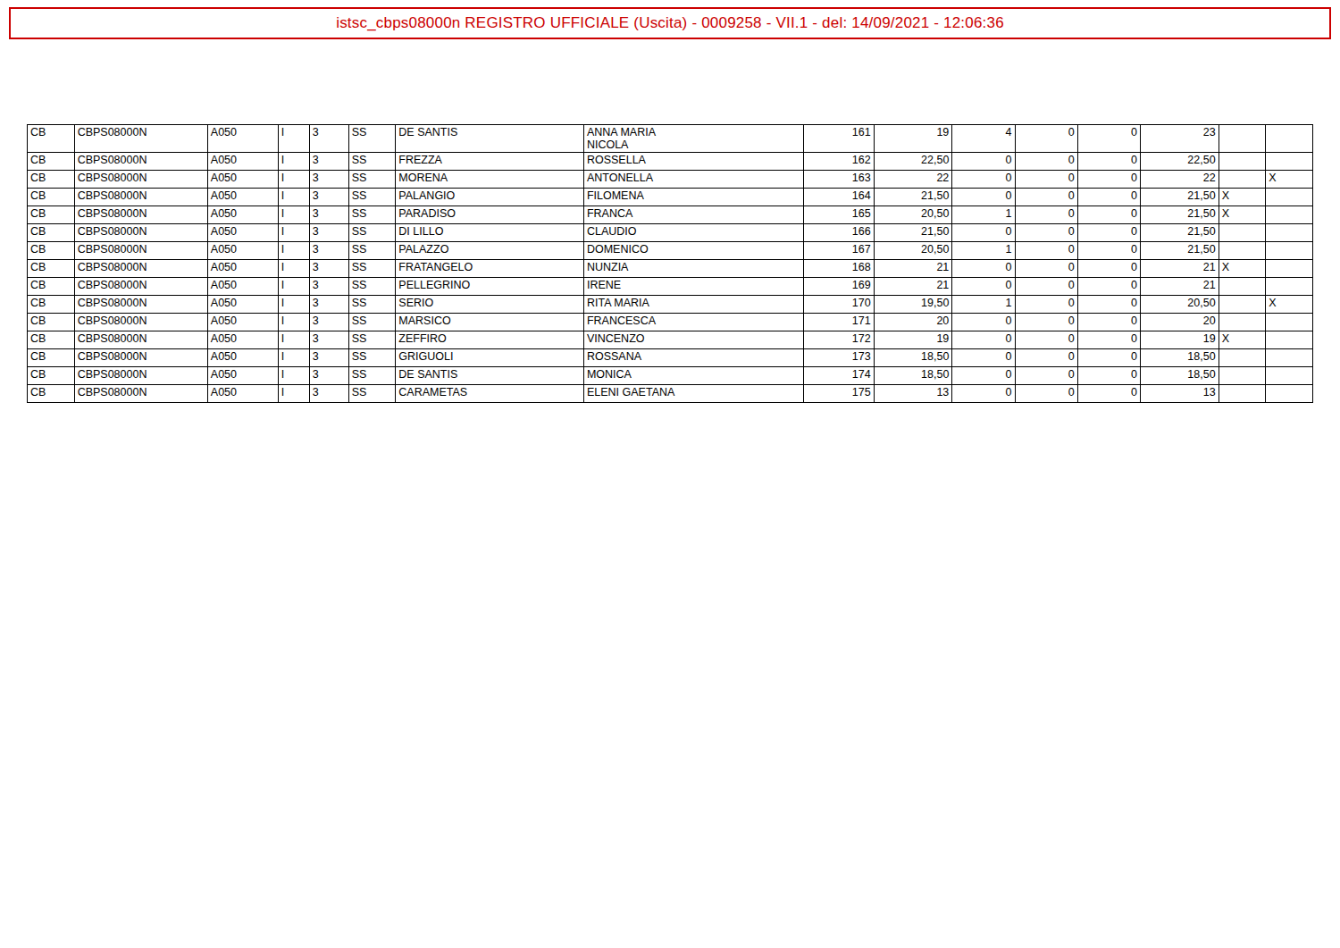istsc_cbps08000n REGISTRO UFFICIALE (Uscita) - 0009258 - VII.1 - del: 14/09/2021 - 12:06:36
| CB | CBPS08000N | A050 | I | 3 | SS | DE SANTIS | ANNA MARIA NICOLA | 161 | 19 | 4 | 0 | 0 | 23 | | |
| CB | CBPS08000N | A050 | I | 3 | SS | FREZZA | ROSSELLA | 162 | 22,50 | 0 | 0 | 0 | 22,50 | | |
| CB | CBPS08000N | A050 | I | 3 | SS | MORENA | ANTONELLA | 163 | 22 | 0 | 0 | 0 | 22 | | X |
| CB | CBPS08000N | A050 | I | 3 | SS | PALANGIO | FILOMENA | 164 | 21,50 | 0 | 0 | 0 | 21,50 | X | |
| CB | CBPS08000N | A050 | I | 3 | SS | PARADISO | FRANCA | 165 | 20,50 | 1 | 0 | 0 | 21,50 | X | |
| CB | CBPS08000N | A050 | I | 3 | SS | DI LILLO | CLAUDIO | 166 | 21,50 | 0 | 0 | 0 | 21,50 | | |
| CB | CBPS08000N | A050 | I | 3 | SS | PALAZZO | DOMENICO | 167 | 20,50 | 1 | 0 | 0 | 21,50 | | |
| CB | CBPS08000N | A050 | I | 3 | SS | FRATANGELO | NUNZIA | 168 | 21 | 0 | 0 | 0 | 21 | X | |
| CB | CBPS08000N | A050 | I | 3 | SS | PELLEGRINO | IRENE | 169 | 21 | 0 | 0 | 0 | 21 | | |
| CB | CBPS08000N | A050 | I | 3 | SS | SERIO | RITA MARIA | 170 | 19,50 | 1 | 0 | 0 | 20,50 | | X |
| CB | CBPS08000N | A050 | I | 3 | SS | MARSICO | FRANCESCA | 171 | 20 | 0 | 0 | 0 | 20 | | |
| CB | CBPS08000N | A050 | I | 3 | SS | ZEFFIRO | VINCENZO | 172 | 19 | 0 | 0 | 0 | 19 | X | |
| CB | CBPS08000N | A050 | I | 3 | SS | GRIGUOLI | ROSSANA | 173 | 18,50 | 0 | 0 | 0 | 18,50 | | |
| CB | CBPS08000N | A050 | I | 3 | SS | DE SANTIS | MONICA | 174 | 18,50 | 0 | 0 | 0 | 18,50 | | |
| CB | CBPS08000N | A050 | I | 3 | SS | CARAMETAS | ELENI GAETANA | 175 | 13 | 0 | 0 | 0 | 13 | | |